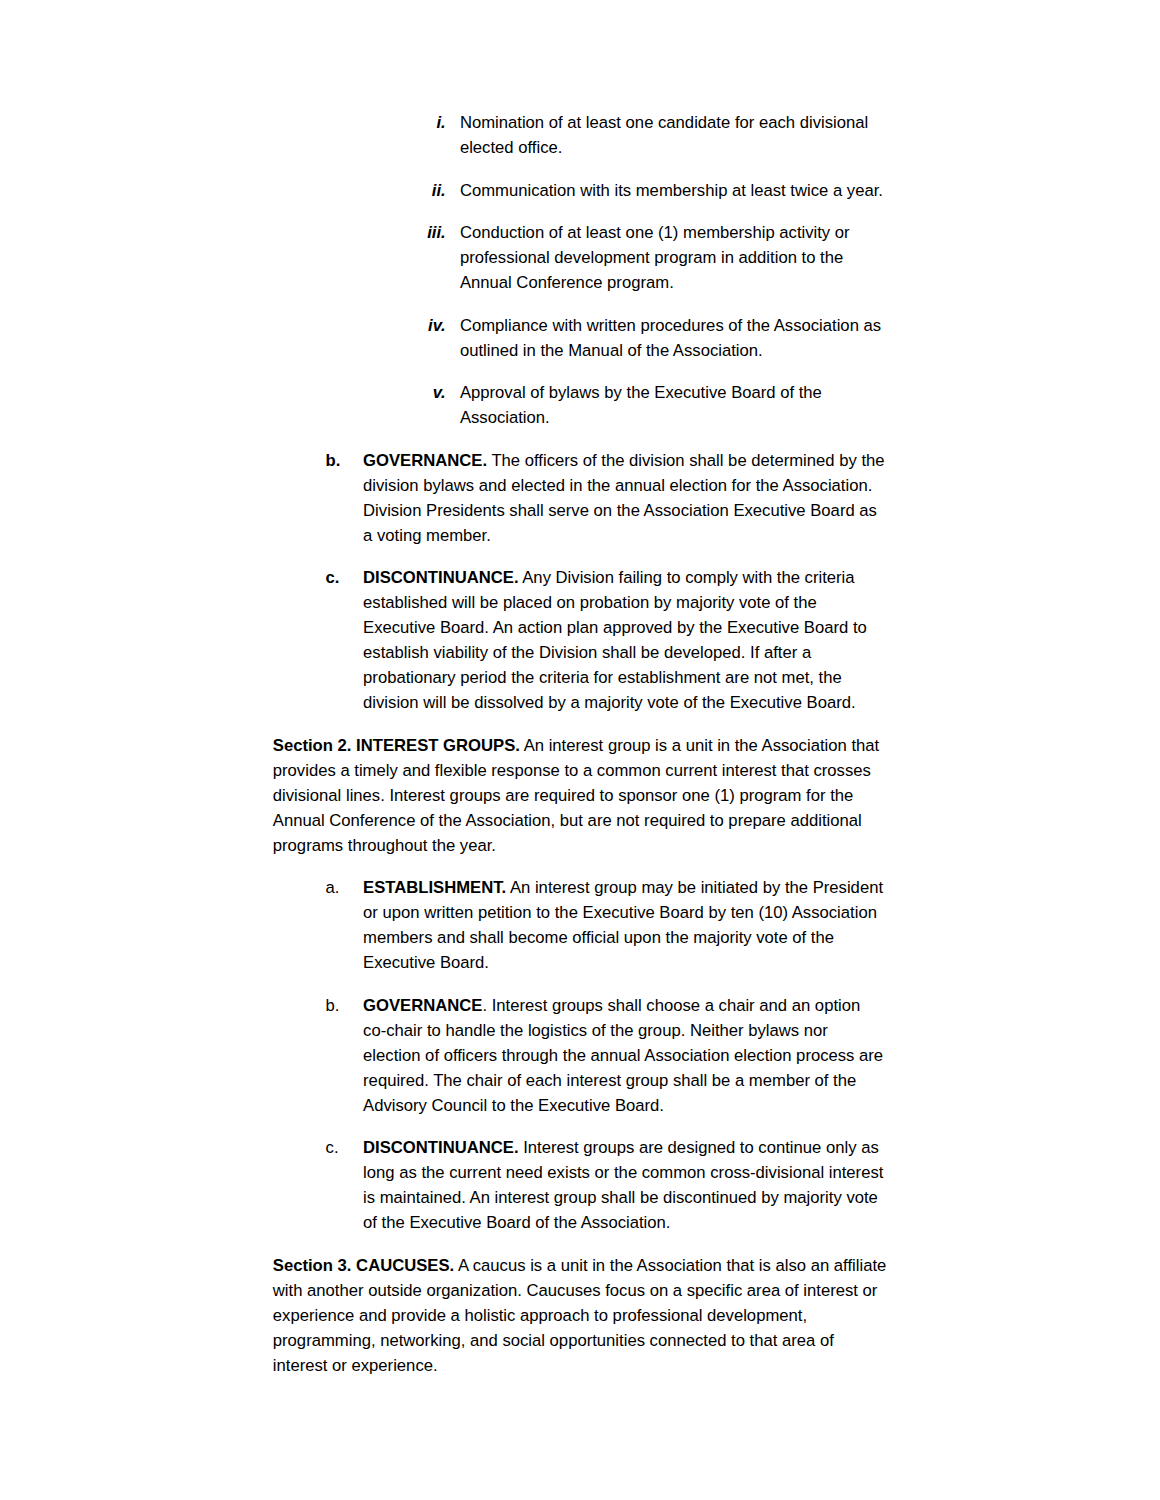i. Nomination of at least one candidate for each divisional elected office.
ii. Communication with its membership at least twice a year.
iii. Conduction of at least one (1) membership activity or professional development program in addition to the Annual Conference program.
iv. Compliance with written procedures of the Association as outlined in the Manual of the Association.
v. Approval of bylaws by the Executive Board of the Association.
b. GOVERNANCE. The officers of the division shall be determined by the division bylaws and elected in the annual election for the Association. Division Presidents shall serve on the Association Executive Board as a voting member.
c. DISCONTINUANCE. Any Division failing to comply with the criteria established will be placed on probation by majority vote of the Executive Board. An action plan approved by the Executive Board to establish viability of the Division shall be developed. If after a probationary period the criteria for establishment are not met, the division will be dissolved by a majority vote of the Executive Board.
Section 2. INTEREST GROUPS. An interest group is a unit in the Association that provides a timely and flexible response to a common current interest that crosses divisional lines. Interest groups are required to sponsor one (1) program for the Annual Conference of the Association, but are not required to prepare additional programs throughout the year.
a. ESTABLISHMENT. An interest group may be initiated by the President or upon written petition to the Executive Board by ten (10) Association members and shall become official upon the majority vote of the Executive Board.
b. GOVERNANCE. Interest groups shall choose a chair and an option co-chair to handle the logistics of the group. Neither bylaws nor election of officers through the annual Association election process are required. The chair of each interest group shall be a member of the Advisory Council to the Executive Board.
c. DISCONTINUANCE. Interest groups are designed to continue only as long as the current need exists or the common cross-divisional interest is maintained. An interest group shall be discontinued by majority vote of the Executive Board of the Association.
Section 3. CAUCUSES. A caucus is a unit in the Association that is also an affiliate with another outside organization. Caucuses focus on a specific area of interest or experience and provide a holistic approach to professional development, programming, networking, and social opportunities connected to that area of interest or experience.